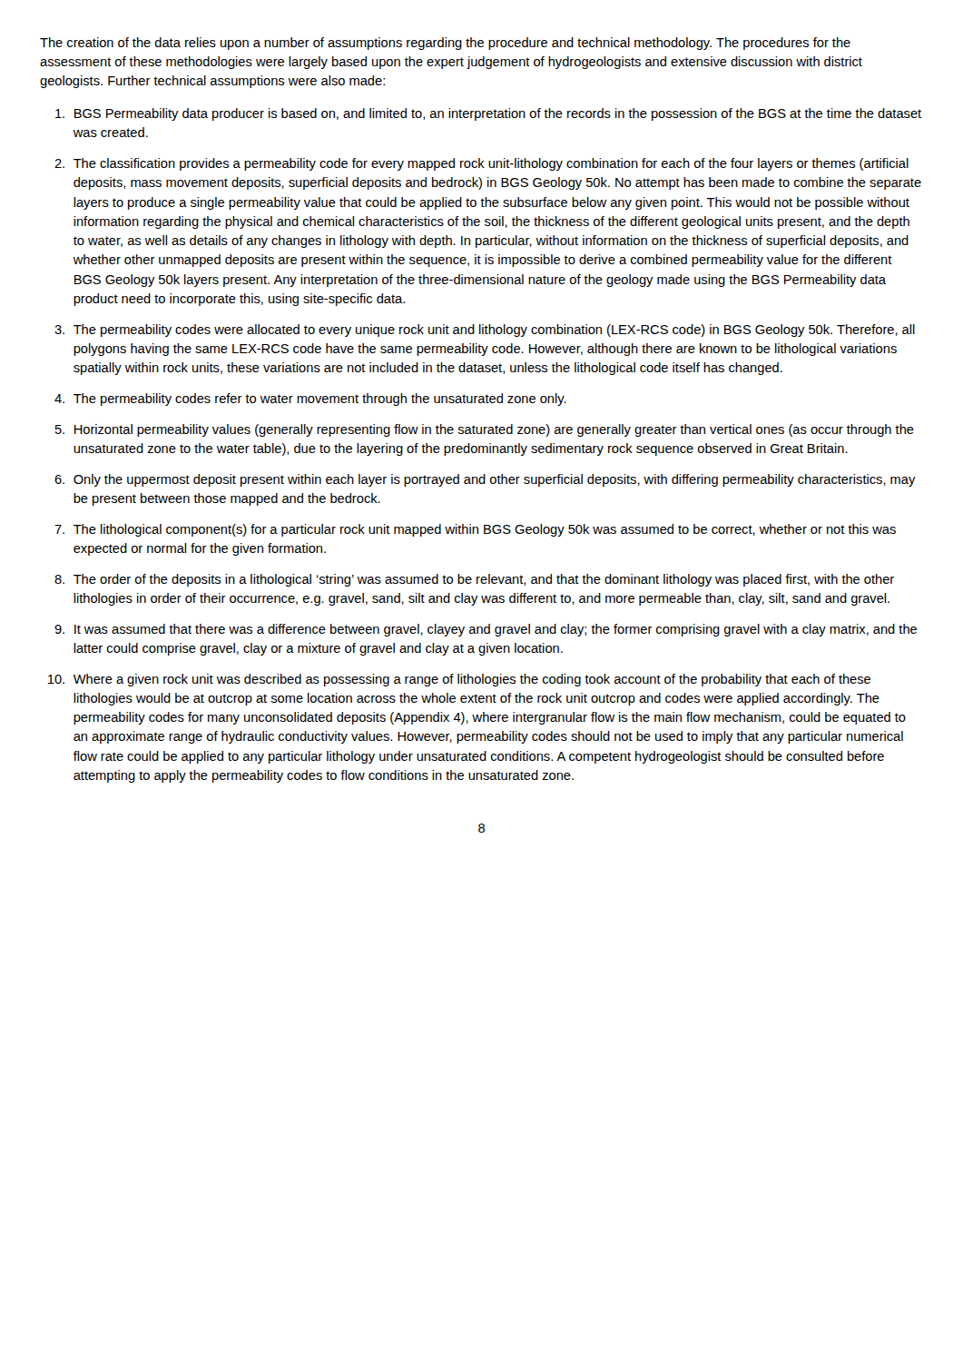The creation of the data relies upon a number of assumptions regarding the procedure and technical methodology. The procedures for the assessment of these methodologies were largely based upon the expert judgement of hydrogeologists and extensive discussion with district geologists. Further technical assumptions were also made:
BGS Permeability data producer is based on, and limited to, an interpretation of the records in the possession of the BGS at the time the dataset was created.
The classification provides a permeability code for every mapped rock unit-lithology combination for each of the four layers or themes (artificial deposits, mass movement deposits, superficial deposits and bedrock) in BGS Geology 50k. No attempt has been made to combine the separate layers to produce a single permeability value that could be applied to the subsurface below any given point. This would not be possible without information regarding the physical and chemical characteristics of the soil, the thickness of the different geological units present, and the depth to water, as well as details of any changes in lithology with depth. In particular, without information on the thickness of superficial deposits, and whether other unmapped deposits are present within the sequence, it is impossible to derive a combined permeability value for the different BGS Geology 50k layers present. Any interpretation of the three-dimensional nature of the geology made using the BGS Permeability data product need to incorporate this, using site-specific data.
The permeability codes were allocated to every unique rock unit and lithology combination (LEX-RCS code) in BGS Geology 50k. Therefore, all polygons having the same LEX-RCS code have the same permeability code. However, although there are known to be lithological variations spatially within rock units, these variations are not included in the dataset, unless the lithological code itself has changed.
The permeability codes refer to water movement through the unsaturated zone only.
Horizontal permeability values (generally representing flow in the saturated zone) are generally greater than vertical ones (as occur through the unsaturated zone to the water table), due to the layering of the predominantly sedimentary rock sequence observed in Great Britain.
Only the uppermost deposit present within each layer is portrayed and other superficial deposits, with differing permeability characteristics, may be present between those mapped and the bedrock.
The lithological component(s) for a particular rock unit mapped within BGS Geology 50k was assumed to be correct, whether or not this was expected or normal for the given formation.
The order of the deposits in a lithological ‘string’ was assumed to be relevant, and that the dominant lithology was placed first, with the other lithologies in order of their occurrence, e.g. gravel, sand, silt and clay was different to, and more permeable than, clay, silt, sand and gravel.
It was assumed that there was a difference between gravel, clayey and gravel and clay; the former comprising gravel with a clay matrix, and the latter could comprise gravel, clay or a mixture of gravel and clay at a given location.
Where a given rock unit was described as possessing a range of lithologies the coding took account of the probability that each of these lithologies would be at outcrop at some location across the whole extent of the rock unit outcrop and codes were applied accordingly. The permeability codes for many unconsolidated deposits (Appendix 4), where intergranular flow is the main flow mechanism, could be equated to an approximate range of hydraulic conductivity values. However, permeability codes should not be used to imply that any particular numerical flow rate could be applied to any particular lithology under unsaturated conditions. A competent hydrogeologist should be consulted before attempting to apply the permeability codes to flow conditions in the unsaturated zone.
8